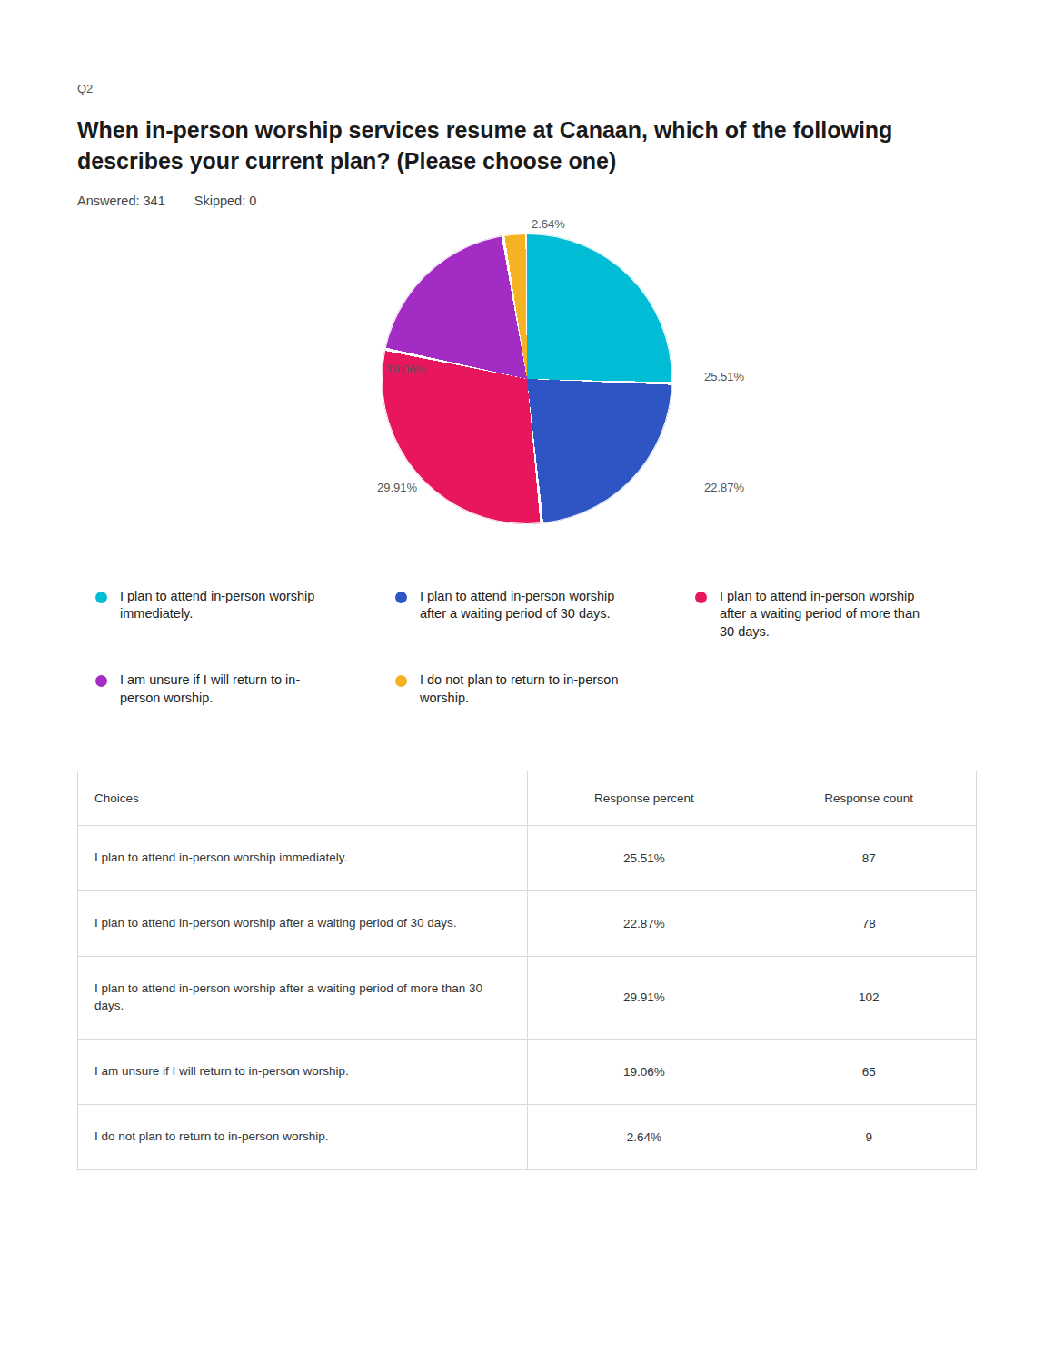Q2
When in-person worship services resume at Canaan, which of the following describes your current plan? (Please choose one)
Answered: 341 Skipped: 0
2.64%
19.06%
25.51%
22.87%
29.91%
I plan to attend in-person worship immediately.
I plan to attend in-person worship after a waiting period of 30 days.
I plan to attend in-person worship after a waiting period of more than 30 days.
I am unsure if I will return to in-person worship.
I do not plan to return to in-person worship.
| Choices | Response percent | Response count |
| --- | --- | --- |
| I plan to attend in-person worship immediately. | 25.51% | 87 |
| I plan to attend in-person worship after a waiting period of 30 days. | 22.87% | 78 |
| I plan to attend in-person worship after a waiting period of more than 30 days. | 29.91% | 102 |
| I am unsure if I will return to in-person worship. | 19.06% | 65 |
| I do not plan to return to in-person worship. | 2.64% | 9 |